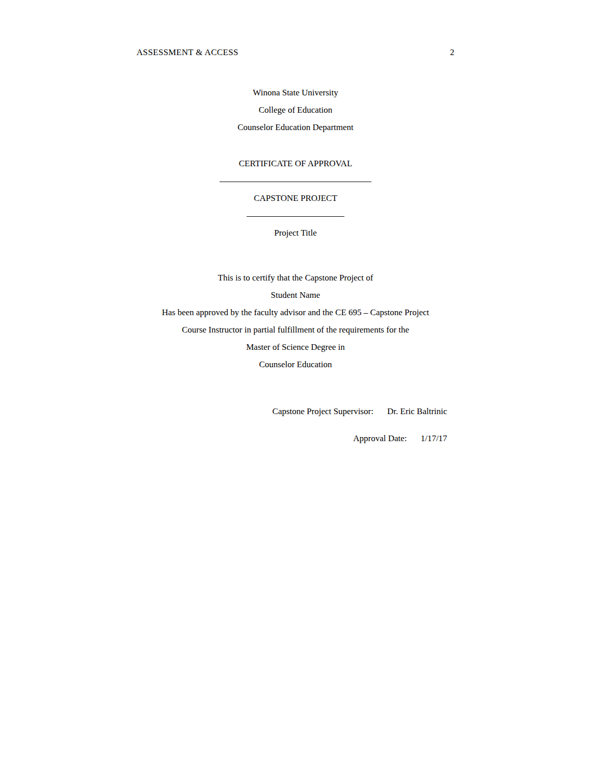Assessment & Access 2
Winona State University
College of Education
Counselor Education Department
CERTIFICATE OF APPROVAL
CAPSTONE PROJECT
Project Title
This is to certify that the Capstone Project of
Student Name
Has been approved by the faculty advisor and the CE 695 – Capstone Project
Course Instructor in partial fulfillment of the requirements for the
Master of Science Degree in
Counselor Education
Capstone Project Supervisor: Dr. Eric Baltrinic
Approval Date: 1/17/17